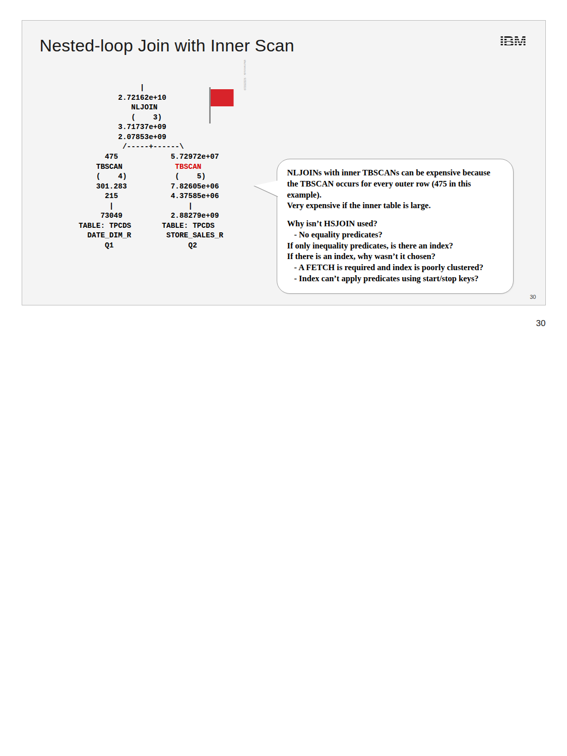IBM
Nested-loop Join with Inner Scan
                |
           2.72162e+10
              NLJOIN
              (    3)
           3.71737e+09
           2.07853e+09
            /-----+------\
        475            5.72972e+07
      TBSCAN            TBSCAN
      (    4)           (    5)
      301.283          7.82605e+06
        215            4.37585e+06
         |                 |
       73049           2.88279e+09
  TABLE: TPCDS       TABLE: TPCDS
    DATE_DIM_R        STORE_SALES_R
        Q1                 Q2
shutterstock · 92325519
NLJOINs with inner TBSCANs can be expensive because the TBSCAN occurs for every outer row (475 in this example).
Very expensive if the inner table is large.
Why isn’t HSJOIN used?
- No equality predicates?
If only inequality predicates, is there an index?
If there is an index, why wasn’t it chosen?
- A FETCH is required and index is poorly clustered?
- Index can’t apply predicates using start/stop keys?
30
30